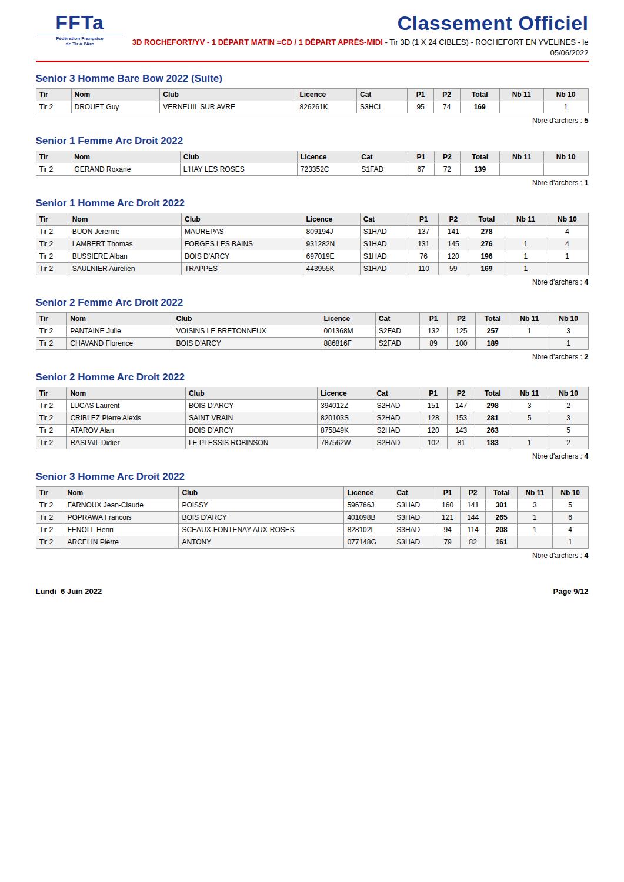FFTa
Fédération Française
de Tir à l'Arc
Classement Officiel
3D ROCHEFORT/YV - 1 DÉPART MATIN =CD / 1 DÉPART APRÈS-MIDI - Tir 3D (1 X 24 CIBLES) - ROCHEFORT EN YVELINES - le 05/06/2022
Senior 3 Homme Bare Bow 2022 (Suite)
| Tir | Nom | Club | Licence | Cat | P1 | P2 | Total | Nb 11 | Nb 10 |
| --- | --- | --- | --- | --- | --- | --- | --- | --- | --- |
| Tir 2 | DROUET Guy | VERNEUIL SUR AVRE | 826261K | S3HCL | 95 | 74 | 169 | | 1 |
Nbre d'archers : 5
Senior 1 Femme Arc Droit 2022
| Tir | Nom | Club | Licence | Cat | P1 | P2 | Total | Nb 11 | Nb 10 |
| --- | --- | --- | --- | --- | --- | --- | --- | --- | --- |
| Tir 2 | GERAND Roxane | L'HAY LES ROSES | 723352C | S1FAD | 67 | 72 | 139 | | |
Nbre d'archers : 1
Senior 1 Homme Arc Droit 2022
| Tir | Nom | Club | Licence | Cat | P1 | P2 | Total | Nb 11 | Nb 10 |
| --- | --- | --- | --- | --- | --- | --- | --- | --- | --- |
| Tir 2 | BUON Jeremie | MAUREPAS | 809194J | S1HAD | 137 | 141 | 278 | | 4 |
| Tir 2 | LAMBERT Thomas | FORGES LES BAINS | 931282N | S1HAD | 131 | 145 | 276 | 1 | 4 |
| Tir 2 | BUSSIERE Alban | BOIS D'ARCY | 697019E | S1HAD | 76 | 120 | 196 | 1 | 1 |
| Tir 2 | SAULNIER Aurelien | TRAPPES | 443955K | S1HAD | 110 | 59 | 169 | 1 | |
Nbre d'archers : 4
Senior 2 Femme Arc Droit 2022
| Tir | Nom | Club | Licence | Cat | P1 | P2 | Total | Nb 11 | Nb 10 |
| --- | --- | --- | --- | --- | --- | --- | --- | --- | --- |
| Tir 2 | PANTAINE Julie | VOISINS LE BRETONNEUX | 001368M | S2FAD | 132 | 125 | 257 | 1 | 3 |
| Tir 2 | CHAVAND Florence | BOIS D'ARCY | 886816F | S2FAD | 89 | 100 | 189 | | 1 |
Nbre d'archers : 2
Senior 2 Homme Arc Droit 2022
| Tir | Nom | Club | Licence | Cat | P1 | P2 | Total | Nb 11 | Nb 10 |
| --- | --- | --- | --- | --- | --- | --- | --- | --- | --- |
| Tir 2 | LUCAS Laurent | BOIS D'ARCY | 394012Z | S2HAD | 151 | 147 | 298 | 3 | 2 |
| Tir 2 | CRIBLEZ Pierre Alexis | SAINT VRAIN | 820103S | S2HAD | 128 | 153 | 281 | 5 | 3 |
| Tir 2 | ATAROV Alan | BOIS D'ARCY | 875849K | S2HAD | 120 | 143 | 263 | | 5 |
| Tir 2 | RASPAIL Didier | LE PLESSIS ROBINSON | 787562W | S2HAD | 102 | 81 | 183 | 1 | 2 |
Nbre d'archers : 4
Senior 3 Homme Arc Droit 2022
| Tir | Nom | Club | Licence | Cat | P1 | P2 | Total | Nb 11 | Nb 10 |
| --- | --- | --- | --- | --- | --- | --- | --- | --- | --- |
| Tir 2 | FARNOUX Jean-Claude | POISSY | 596766J | S3HAD | 160 | 141 | 301 | 3 | 5 |
| Tir 2 | POPRAWA Francois | BOIS D'ARCY | 401098B | S3HAD | 121 | 144 | 265 | 1 | 6 |
| Tir 2 | FENOLL Henri | SCEAUX-FONTENAY-AUX-ROSES | 828102L | S3HAD | 94 | 114 | 208 | 1 | 4 |
| Tir 2 | ARCELIN Pierre | ANTONY | 077148G | S3HAD | 79 | 82 | 161 | | 1 |
Nbre d'archers : 4
Lundi 6 Juin 2022
Page 9/12